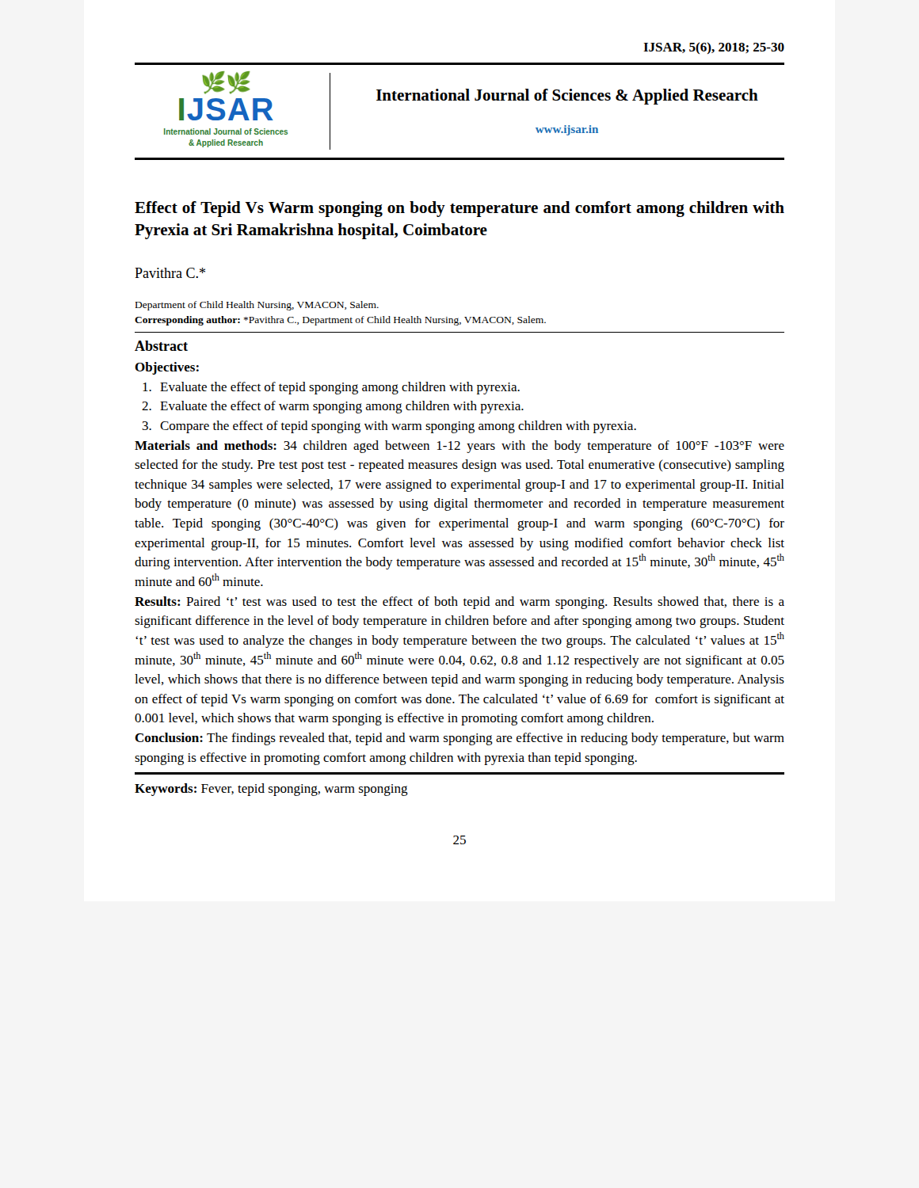IJSAR, 5(6), 2018; 25-30
🌿🌿
IJSAR
International Journal of Sciences
& Applied Research
International Journal of Sciences & Applied Research
www.ijsar.in
Effect of Tepid Vs Warm sponging on body temperature and comfort among children with Pyrexia at Sri Ramakrishna hospital, Coimbatore
Pavithra C.*
Department of Child Health Nursing, VMACON, Salem.
Corresponding author: *Pavithra C., Department of Child Health Nursing, VMACON, Salem.
Abstract
Objectives:
Evaluate the effect of tepid sponging among children with pyrexia.
Evaluate the effect of warm sponging among children with pyrexia.
Compare the effect of tepid sponging with warm sponging among children with pyrexia.
Materials and methods: 34 children aged between 1-12 years with the body temperature of 100°F -103°F were selected for the study. Pre test post test - repeated measures design was used. Total enumerative (consecutive) sampling technique 34 samples were selected, 17 were assigned to experimental group-I and 17 to experimental group-II. Initial body temperature (0 minute) was assessed by using digital thermometer and recorded in temperature measurement table. Tepid sponging (30°C-40°C) was given for experimental group-I and warm sponging (60°C-70°C) for experimental group-II, for 15 minutes. Comfort level was assessed by using modified comfort behavior check list during intervention. After intervention the body temperature was assessed and recorded at 15th minute, 30th minute, 45th minute and 60th minute.
Results: Paired ‘t’ test was used to test the effect of both tepid and warm sponging. Results showed that, there is a significant difference in the level of body temperature in children before and after sponging among two groups. Student ‘t’ test was used to analyze the changes in body temperature between the two groups. The calculated ‘t’ values at 15th minute, 30th minute, 45th minute and 60th minute were 0.04, 0.62, 0.8 and 1.12 respectively are not significant at 0.05 level, which shows that there is no difference between tepid and warm sponging in reducing body temperature. Analysis on effect of tepid Vs warm sponging on comfort was done. The calculated ‘t’ value of 6.69 for comfort is significant at 0.001 level, which shows that warm sponging is effective in promoting comfort among children.
Conclusion: The findings revealed that, tepid and warm sponging are effective in reducing body temperature, but warm sponging is effective in promoting comfort among children with pyrexia than tepid sponging.
Keywords: Fever, tepid sponging, warm sponging
25